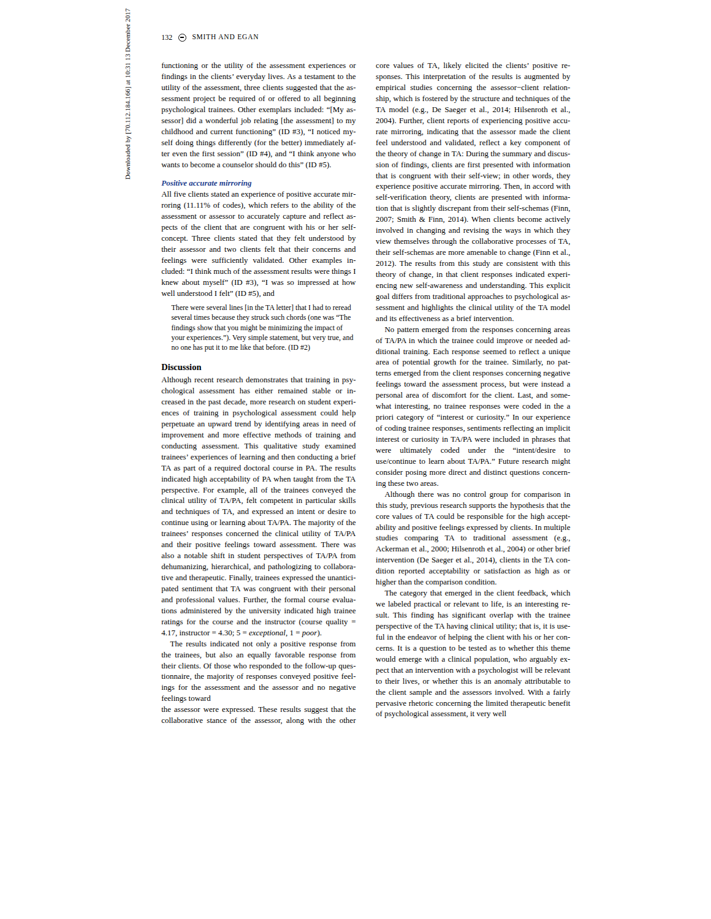Downloaded by [70.112.184.166] at 10:31 13 December 2017
132 Smith and Egan
functioning or the utility of the assessment experiences or findings in the clients’ everyday lives. As a testament to the utility of the assessment, three clients suggested that the assessment project be required of or offered to all beginning psychological trainees. Other exemplars included: “[My assessor] did a wonderful job relating [the assessment] to my childhood and current functioning” (ID #3), “I noticed myself doing things differently (for the better) immediately after even the first session” (ID #4), and “I think anyone who wants to become a counselor should do this” (ID #5).
Positive accurate mirroring
All five clients stated an experience of positive accurate mirroring (11.11% of codes), which refers to the ability of the assessment or assessor to accurately capture and reflect aspects of the client that are congruent with his or her self-concept. Three clients stated that they felt understood by their assessor and two clients felt that their concerns and feelings were sufficiently validated. Other examples included: “I think much of the assessment results were things I knew about myself” (ID #3), “I was so impressed at how well understood I felt” (ID #5), and
There were several lines [in the TA letter] that I had to reread several times because they struck such chords (one was “The findings show that you might be minimizing the impact of your experiences.”). Very simple statement, but very true, and no one has put it to me like that before. (ID #2)
Discussion
Although recent research demonstrates that training in psychological assessment has either remained stable or increased in the past decade, more research on student experiences of training in psychological assessment could help perpetuate an upward trend by identifying areas in need of improvement and more effective methods of training and conducting assessment. This qualitative study examined trainees’ experiences of learning and then conducting a brief TA as part of a required doctoral course in PA. The results indicated high acceptability of PA when taught from the TA perspective. For example, all of the trainees conveyed the clinical utility of TA/PA, felt competent in particular skills and techniques of TA, and expressed an intent or desire to continue using or learning about TA/PA. The majority of the trainees’ responses concerned the clinical utility of TA/PA and their positive feelings toward assessment. There was also a notable shift in student perspectives of TA/PA from dehumanizing, hierarchical, and pathologizing to collaborative and therapeutic. Finally, trainees expressed the unanticipated sentiment that TA was congruent with their personal and professional values. Further, the formal course evaluations administered by the university indicated high trainee ratings for the course and the instructor (course quality = 4.17, instructor = 4.30; 5 = exceptional, 1 = poor).
The results indicated not only a positive response from the trainees, but also an equally favorable response from their clients. Of those who responded to the follow-up questionnaire, the majority of responses conveyed positive feelings for the assessment and the assessor and no negative feelings toward
the assessor were expressed. These results suggest that the collaborative stance of the assessor, along with the other core values of TA, likely elicited the clients’ positive responses. This interpretation of the results is augmented by empirical studies concerning the assessor−client relationship, which is fostered by the structure and techniques of the TA model (e.g., De Saeger et al., 2014; Hilsenroth et al., 2004). Further, client reports of experiencing positive accurate mirroring, indicating that the assessor made the client feel understood and validated, reflect a key component of the theory of change in TA: During the summary and discussion of findings, clients are first presented with information that is congruent with their self-view; in other words, they experience positive accurate mirroring. Then, in accord with self-verification theory, clients are presented with information that is slightly discrepant from their self-schemas (Finn, 2007; Smith & Finn, 2014). When clients become actively involved in changing and revising the ways in which they view themselves through the collaborative processes of TA, their self-schemas are more amenable to change (Finn et al., 2012). The results from this study are consistent with this theory of change, in that client responses indicated experiencing new self-awareness and understanding. This explicit goal differs from traditional approaches to psychological assessment and highlights the clinical utility of the TA model and its effectiveness as a brief intervention.
No pattern emerged from the responses concerning areas of TA/PA in which the trainee could improve or needed additional training. Each response seemed to reflect a unique area of potential growth for the trainee. Similarly, no patterns emerged from the client responses concerning negative feelings toward the assessment process, but were instead a personal area of discomfort for the client. Last, and somewhat interesting, no trainee responses were coded in the a priori category of “interest or curiosity.” In our experience of coding trainee responses, sentiments reflecting an implicit interest or curiosity in TA/PA were included in phrases that were ultimately coded under the “intent/desire to use/continue to learn about TA/PA.” Future research might consider posing more direct and distinct questions concerning these two areas.
Although there was no control group for comparison in this study, previous research supports the hypothesis that the core values of TA could be responsible for the high acceptability and positive feelings expressed by clients. In multiple studies comparing TA to traditional assessment (e.g., Ackerman et al., 2000; Hilsenroth et al., 2004) or other brief intervention (De Saeger et al., 2014), clients in the TA condition reported acceptability or satisfaction as high as or higher than the comparison condition.
The category that emerged in the client feedback, which we labeled practical or relevant to life, is an interesting result. This finding has significant overlap with the trainee perspective of the TA having clinical utility; that is, it is useful in the endeavor of helping the client with his or her concerns. It is a question to be tested as to whether this theme would emerge with a clinical population, who arguably expect that an intervention with a psychologist will be relevant to their lives, or whether this is an anomaly attributable to the client sample and the assessors involved. With a fairly pervasive rhetoric concerning the limited therapeutic benefit of psychological assessment, it very well